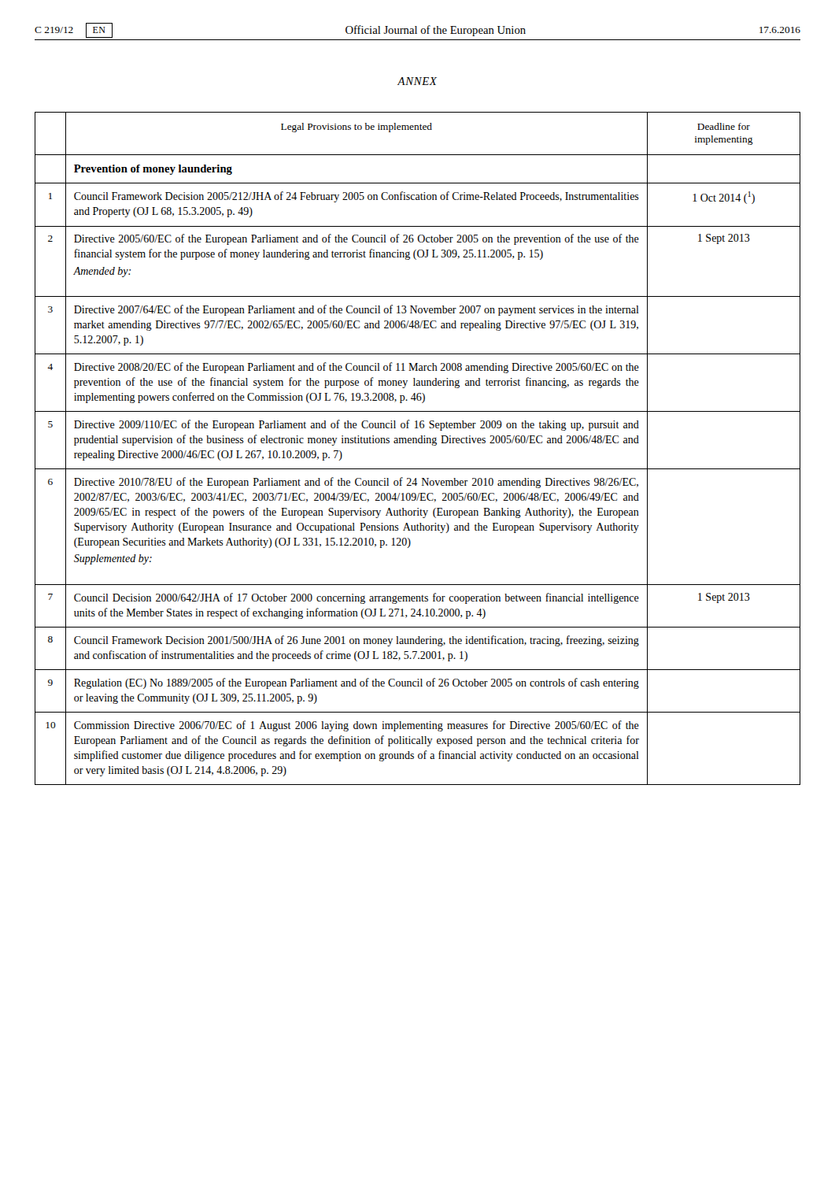C 219/12 EN
Official Journal of the European Union
17.6.2016
ANNEX
| | Legal Provisions to be implemented | Deadline for implementing |
| --- | --- | --- |
| | Prevention of money laundering | |
| 1 | Council Framework Decision 2005/212/JHA of 24 February 2005 on Confiscation of Crime-Related Proceeds, Instrumentalities and Property (OJ L 68, 15.3.2005, p. 49) | 1 Oct 2014 ( 1 ) |
| 2 | Directive 2005/60/EC of the European Parliament and of the Council of 26 October 2005 on the prevention of the use of the financial system for the purpose of money laundering and terrorist financing (OJ L 309, 25.11.2005, p. 15) Amended by: | 1 Sept 2013 |
| 3 | Directive 2007/64/EC of the European Parliament and of the Council of 13 November 2007 on payment services in the internal market amending Directives 97/7/EC, 2002/65/EC, 2005/60/EC and 2006/48/EC and repealing Directive 97/5/EC (OJ L 319, 5.12.2007, p. 1) | |
| 4 | Directive 2008/20/EC of the European Parliament and of the Council of 11 March 2008 amending Directive 2005/60/EC on the prevention of the use of the financial system for the purpose of money laundering and terrorist financing, as regards the implementing powers conferred on the Commission (OJ L 76, 19.3.2008, p. 46) | |
| 5 | Directive 2009/110/EC of the European Parliament and of the Council of 16 September 2009 on the taking up, pursuit and prudential supervision of the business of electronic money institutions amending Directives 2005/60/EC and 2006/48/EC and repealing Directive 2000/46/EC (OJ L 267, 10.10.2009, p. 7) | |
| 6 | Directive 2010/78/EU of the European Parliament and of the Council of 24 November 2010 amending Directives 98/26/EC, 2002/87/EC, 2003/6/EC, 2003/41/EC, 2003/71/EC, 2004/39/EC, 2004/109/EC, 2005/60/EC, 2006/48/EC, 2006/49/EC and 2009/65/EC in respect of the powers of the European Supervisory Authority (European Banking Authority), the European Supervisory Authority (European Insurance and Occupational Pensions Authority) and the European Supervisory Authority (European Securities and Markets Authority) (OJ L 331, 15.12.2010, p. 120) Supplemented by: | |
| 7 | Council Decision 2000/642/JHA of 17 October 2000 concerning arrangements for cooperation between financial intelligence units of the Member States in respect of exchanging information (OJ L 271, 24.10.2000, p. 4) | 1 Sept 2013 |
| 8 | Council Framework Decision 2001/500/JHA of 26 June 2001 on money laundering, the identification, tracing, freezing, seizing and confiscation of instrumentalities and the proceeds of crime (OJ L 182, 5.7.2001, p. 1) | |
| 9 | Regulation (EC) No 1889/2005 of the European Parliament and of the Council of 26 October 2005 on controls of cash entering or leaving the Community (OJ L 309, 25.11.2005, p. 9) | |
| 10 | Commission Directive 2006/70/EC of 1 August 2006 laying down implementing measures for Directive 2005/60/EC of the European Parliament and of the Council as regards the definition of politically exposed person and the technical criteria for simplified customer due diligence procedures and for exemption on grounds of a financial activity conducted on an occasional or very limited basis (OJ L 214, 4.8.2006, p. 29) | |